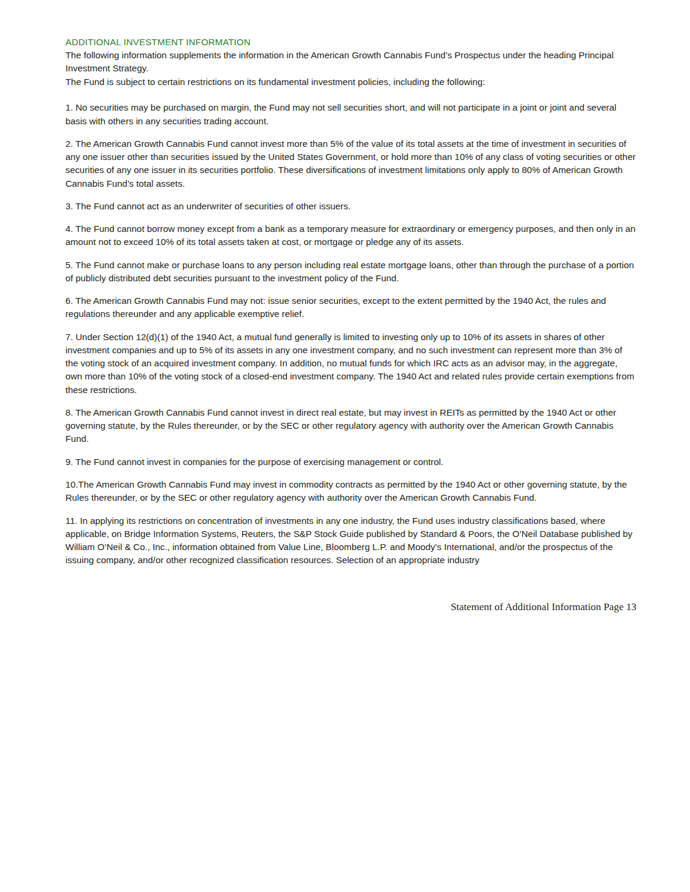ADDITIONAL INVESTMENT INFORMATION
The following information supplements the information in the American Growth Cannabis Fund’s Prospectus under the heading Principal Investment Strategy.
The Fund is subject to certain restrictions on its fundamental investment policies, including the following:
1. No securities may be purchased on margin, the Fund may not sell securities short, and will not participate in a joint or joint and several basis with others in any securities trading account.
2. The American Growth Cannabis Fund cannot invest more than 5% of the value of its total assets at the time of investment in securities of any one issuer other than securities issued by the United States Government, or hold more than 10% of any class of voting securities or other securities of any one issuer in its securities portfolio. These diversifications of investment limitations only apply to 80% of American Growth Cannabis Fund’s total assets.
3. The Fund cannot act as an underwriter of securities of other issuers.
4. The Fund cannot borrow money except from a bank as a temporary measure for extraordinary or emergency purposes, and then only in an amount not to exceed 10% of its total assets taken at cost, or mortgage or pledge any of its assets.
5. The Fund cannot make or purchase loans to any person including real estate mortgage loans, other than through the purchase of a portion of publicly distributed debt securities pursuant to the investment policy of the Fund.
6. The American Growth Cannabis Fund may not: issue senior securities, except to the extent permitted by the 1940 Act, the rules and regulations thereunder and any applicable exemptive relief.
7. Under Section 12(d)(1) of the 1940 Act, a mutual fund generally is limited to investing only up to 10% of its assets in shares of other investment companies and up to 5% of its assets in any one investment company, and no such investment can represent more than 3% of the voting stock of an acquired investment company. In addition, no mutual funds for which IRC acts as an advisor may, in the aggregate, own more than 10% of the voting stock of a closed-end investment company. The 1940 Act and related rules provide certain exemptions from these restrictions.
8. The American Growth Cannabis Fund cannot invest in direct real estate, but may invest in REITs as permitted by the 1940 Act or other governing statute, by the Rules thereunder, or by the SEC or other regulatory agency with authority over the American Growth Cannabis Fund.
9. The Fund cannot invest in companies for the purpose of exercising management or control.
10.The American Growth Cannabis Fund may invest in commodity contracts as permitted by the 1940 Act or other governing statute, by the Rules thereunder, or by the SEC or other regulatory agency with authority over the American Growth Cannabis Fund.
11. In applying its restrictions on concentration of investments in any one industry, the Fund uses industry classifications based, where applicable, on Bridge Information Systems, Reuters, the S&P Stock Guide published by Standard & Poors, the O’Neil Database published by William O’Neil & Co., Inc., information obtained from Value Line, Bloomberg L.P. and Moody’s International, and/or the prospectus of the issuing company, and/or other recognized classification resources. Selection of an appropriate industry
Statement of Additional Information Page 13